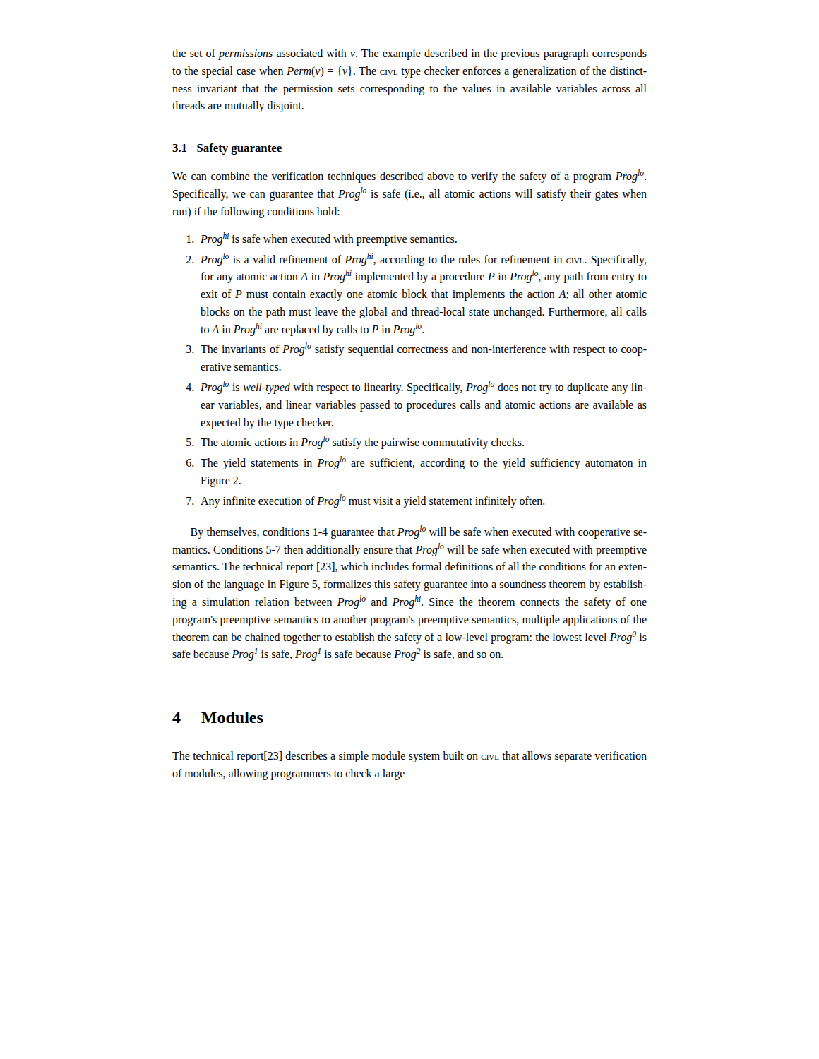the set of permissions associated with v. The example described in the previous paragraph corresponds to the special case when Perm(v) = {v}. The civl type checker enforces a generalization of the distinctness invariant that the permission sets corresponding to the values in available variables across all threads are mutually disjoint.
3.1 Safety guarantee
We can combine the verification techniques described above to verify the safety of a program Proglo. Specifically, we can guarantee that Proglo is safe (i.e., all atomic actions will satisfy their gates when run) if the following conditions hold:
Proghi is safe when executed with preemptive semantics.
Proglo is a valid refinement of Proghi, according to the rules for refinement in civl. Specifically, for any atomic action A in Proghi implemented by a procedure P in Proglo, any path from entry to exit of P must contain exactly one atomic block that implements the action A; all other atomic blocks on the path must leave the global and thread-local state unchanged. Furthermore, all calls to A in Proghi are replaced by calls to P in Proglo.
The invariants of Proglo satisfy sequential correctness and non-interference with respect to cooperative semantics.
Proglo is well-typed with respect to linearity. Specifically, Proglo does not try to duplicate any linear variables, and linear variables passed to procedures calls and atomic actions are available as expected by the type checker.
The atomic actions in Proglo satisfy the pairwise commutativity checks.
The yield statements in Proglo are sufficient, according to the yield sufficiency automaton in Figure 2.
Any infinite execution of Proglo must visit a yield statement infinitely often.
By themselves, conditions 1-4 guarantee that Proglo will be safe when executed with cooperative semantics. Conditions 5-7 then additionally ensure that Proglo will be safe when executed with preemptive semantics. The technical report [23], which includes formal definitions of all the conditions for an extension of the language in Figure 5, formalizes this safety guarantee into a soundness theorem by establishing a simulation relation between Proglo and Proghi. Since the theorem connects the safety of one program's preemptive semantics to another program's preemptive semantics, multiple applications of the theorem can be chained together to establish the safety of a low-level program: the lowest level Prog0 is safe because Prog1 is safe, Prog1 is safe because Prog2 is safe, and so on.
4 Modules
The technical report[23] describes a simple module system built on civl that allows separate verification of modules, allowing programmers to check a large